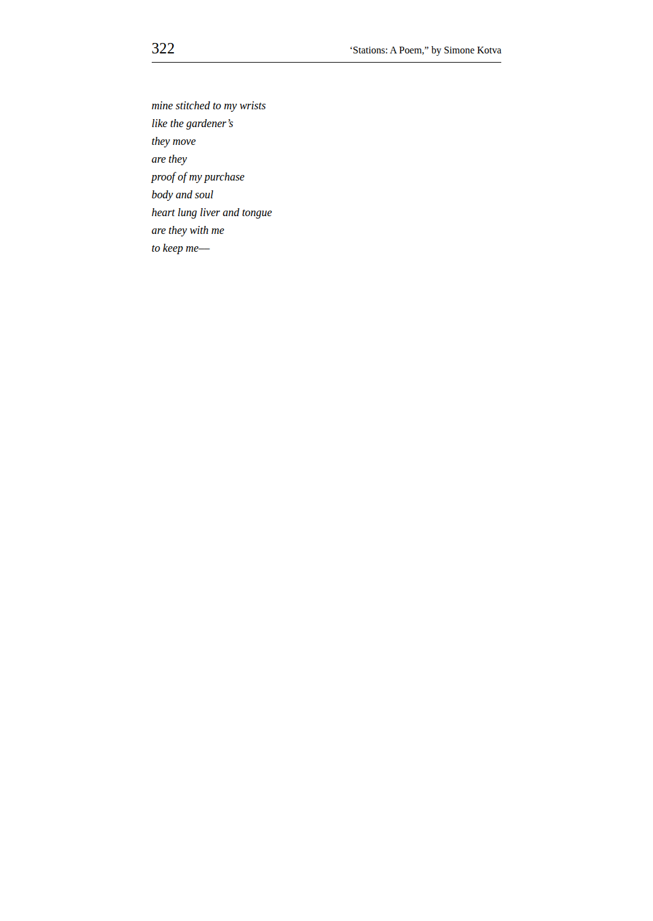322
‘Stations: A Poem,” by Simone Kotva
mine stitched to my wrists
like the gardener’s
they move
are they
proof of my purchase
body and soul
heart lung liver and tongue
are they with me
to keep me––